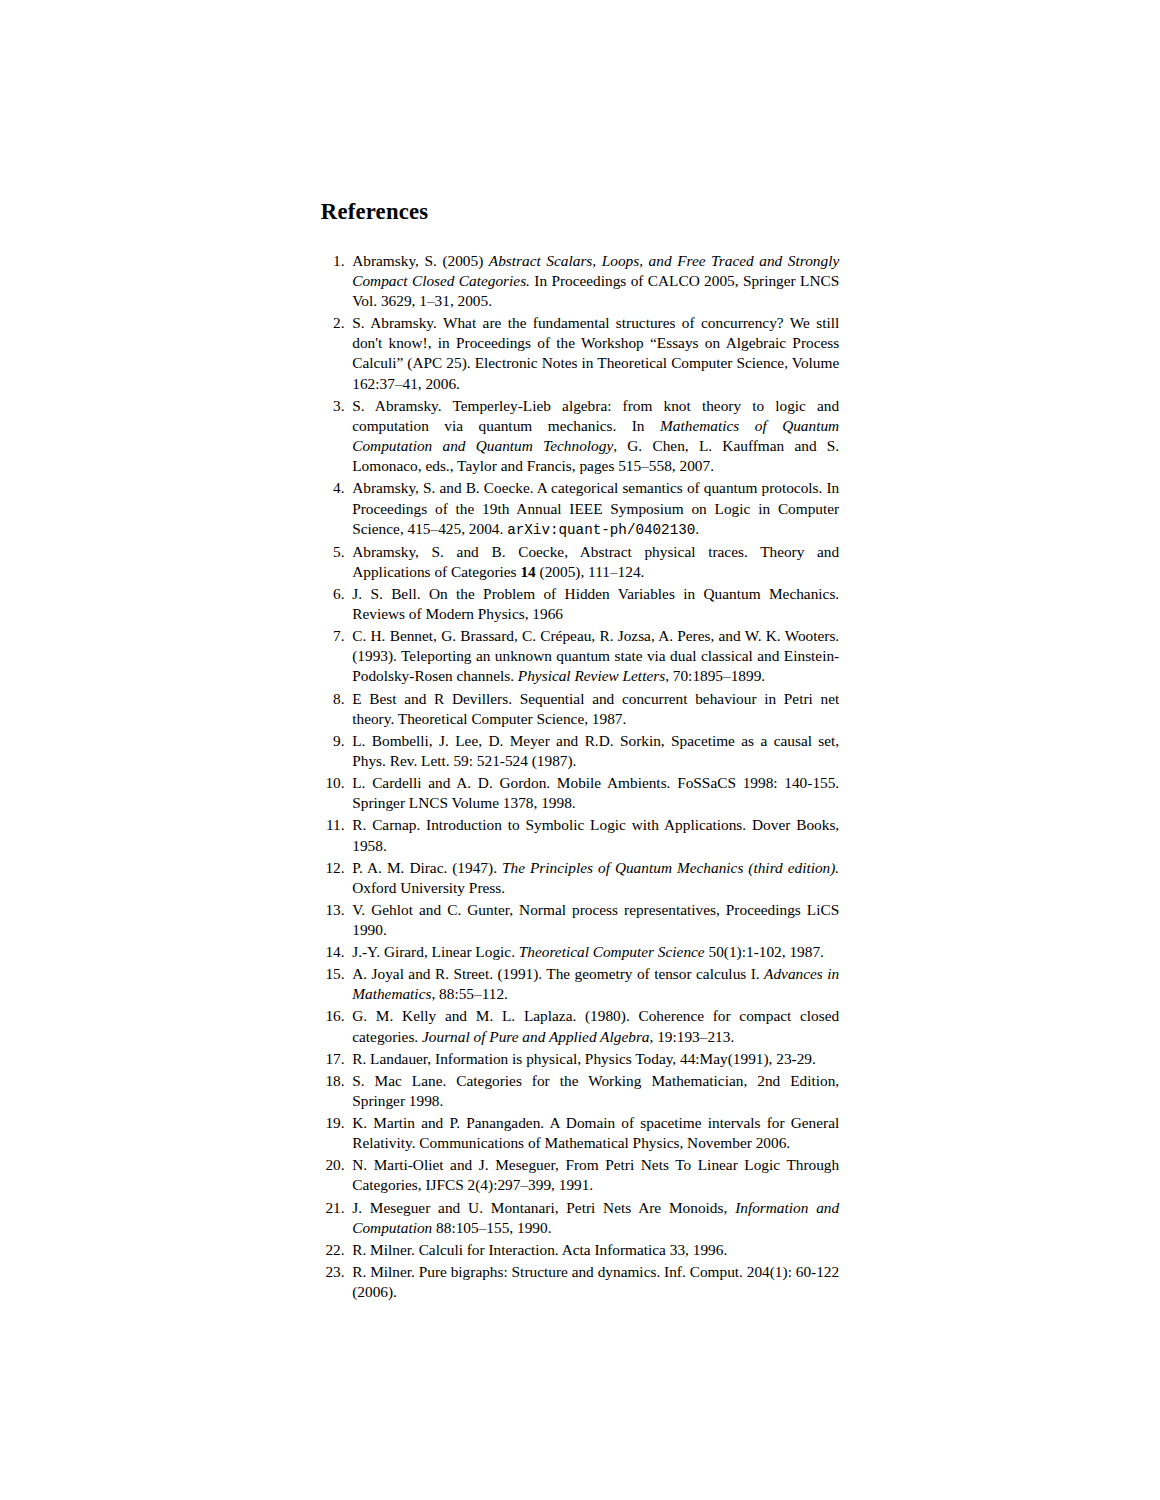References
1. Abramsky, S. (2005) Abstract Scalars, Loops, and Free Traced and Strongly Compact Closed Categories. In Proceedings of CALCO 2005, Springer LNCS Vol. 3629, 1–31, 2005.
2. S. Abramsky. What are the fundamental structures of concurrency? We still don't know!, in Proceedings of the Workshop “Essays on Algebraic Process Calculi” (APC 25). Electronic Notes in Theoretical Computer Science, Volume 162:37–41, 2006.
3. S. Abramsky. Temperley-Lieb algebra: from knot theory to logic and computation via quantum mechanics. In Mathematics of Quantum Computation and Quantum Technology, G. Chen, L. Kauffman and S. Lomonaco, eds., Taylor and Francis, pages 515–558, 2007.
4. Abramsky, S. and B. Coecke. A categorical semantics of quantum protocols. In Proceedings of the 19th Annual IEEE Symposium on Logic in Computer Science, 415–425, 2004. arXiv:quant-ph/0402130.
5. Abramsky, S. and B. Coecke, Abstract physical traces. Theory and Applications of Categories 14 (2005), 111–124.
6. J. S. Bell. On the Problem of Hidden Variables in Quantum Mechanics. Reviews of Modern Physics, 1966
7. C. H. Bennet, G. Brassard, C. Crépeau, R. Jozsa, A. Peres, and W. K. Wooters. (1993). Teleporting an unknown quantum state via dual classical and Einstein-Podolsky-Rosen channels. Physical Review Letters, 70:1895–1899.
8. E Best and R Devillers. Sequential and concurrent behaviour in Petri net theory. Theoretical Computer Science, 1987.
9. L. Bombelli, J. Lee, D. Meyer and R.D. Sorkin, Spacetime as a causal set, Phys. Rev. Lett. 59: 521-524 (1987).
10. L. Cardelli and A. D. Gordon. Mobile Ambients. FoSSaCS 1998: 140-155. Springer LNCS Volume 1378, 1998.
11. R. Carnap. Introduction to Symbolic Logic with Applications. Dover Books, 1958.
12. P. A. M. Dirac. (1947). The Principles of Quantum Mechanics (third edition). Oxford University Press.
13. V. Gehlot and C. Gunter, Normal process representatives, Proceedings LiCS 1990.
14. J.-Y. Girard, Linear Logic. Theoretical Computer Science 50(1):1-102, 1987.
15. A. Joyal and R. Street. (1991). The geometry of tensor calculus I. Advances in Mathematics, 88:55–112.
16. G. M. Kelly and M. L. Laplaza. (1980). Coherence for compact closed categories. Journal of Pure and Applied Algebra, 19:193–213.
17. R. Landauer, Information is physical, Physics Today, 44:May(1991), 23-29.
18. S. Mac Lane. Categories for the Working Mathematician, 2nd Edition, Springer 1998.
19. K. Martin and P. Panangaden. A Domain of spacetime intervals for General Relativity. Communications of Mathematical Physics, November 2006.
20. N. Marti-Oliet and J. Meseguer, From Petri Nets To Linear Logic Through Categories, IJFCS 2(4):297–399, 1991.
21. J. Meseguer and U. Montanari, Petri Nets Are Monoids, Information and Computation 88:105–155, 1990.
22. R. Milner. Calculi for Interaction. Acta Informatica 33, 1996.
23. R. Milner. Pure bigraphs: Structure and dynamics. Inf. Comput. 204(1): 60-122 (2006).